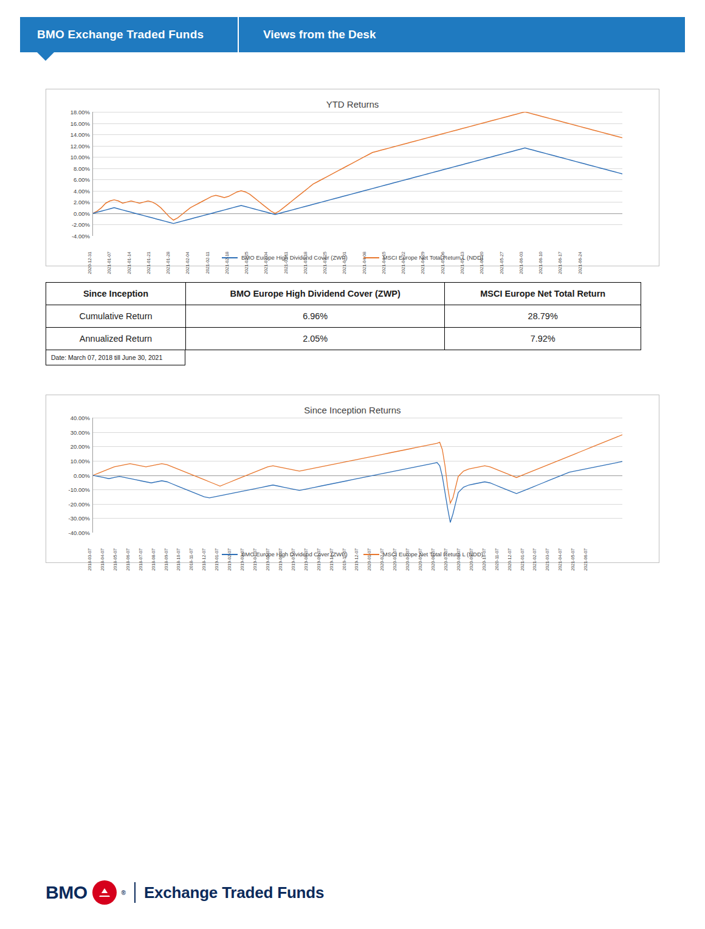BMO Exchange Traded Funds
Views from the Desk
YTD Returns
18.00% 16.00% 14.00% 12.00% 10.00% 8.00% 6.00% 4.00% 2.00% 0.00% -2.00% -4.00%
14.50% 7.83%
2020-12-31 2021-01-07 2021-01-14 2021-01-21 2021-01-28 2021-02-04 2021-02-11 2021-02-18 2021-02-25 2021-03-04 2021-03-11 2021-03-18 2021-03-25 2021-04-01 2021-04-08 2021-04-15 2021-04-22 2021-04-29 2021-05-06 2021-05-13 2021-05-20 2021-05-27 2021-06-03 2021-06-10 2021-06-17 2021-06-24
BMO Europe High Dividend Cover (ZWP)
MSCI Europe Net Total Return L (NDD)
| Since Inception | BMO Europe High Dividend Cover (ZWP) | MSCI Europe Net Total Return |
| --- | --- | --- |
| Cumulative Return | 6.96% | 28.79% |
| Annualized Return | 2.05% | 7.92% |
Date: March 07, 2018 till June 30, 2021
Since Inception Returns
40.00% 30.00% 20.00% 10.00% 0.00% -10.00% -20.00% -30.00% -40.00%
2018-03-07 2018-04-07 2018-05-07 2018-06-07 2018-07-07 2018-08-07 2018-09-07 2018-10-07 2018-11-07 2018-12-07 2019-01-07 2019-02-07 2019-03-07 2019-04-07 2019-05-07 2019-06-07 2019-07-07 2019-08-07 2019-09-07 2019-10-07 2019-11-07 2019-12-07 2020-01-07 2020-02-07 2020-03-07 2020-04-07 2020-05-07 2020-06-07 2020-07-07 2020-08-07 2020-09-07 2020-10-07 2020-11-07 2020-12-07 2021-01-07 2021-02-07 2021-03-07 2021-04-07 2021-05-07 2021-06-07
BMO Europe High Dividend Cover (ZWP)
MSCI Europe Net Total Return L (NDD)
BMO ®
Exchange Traded Funds